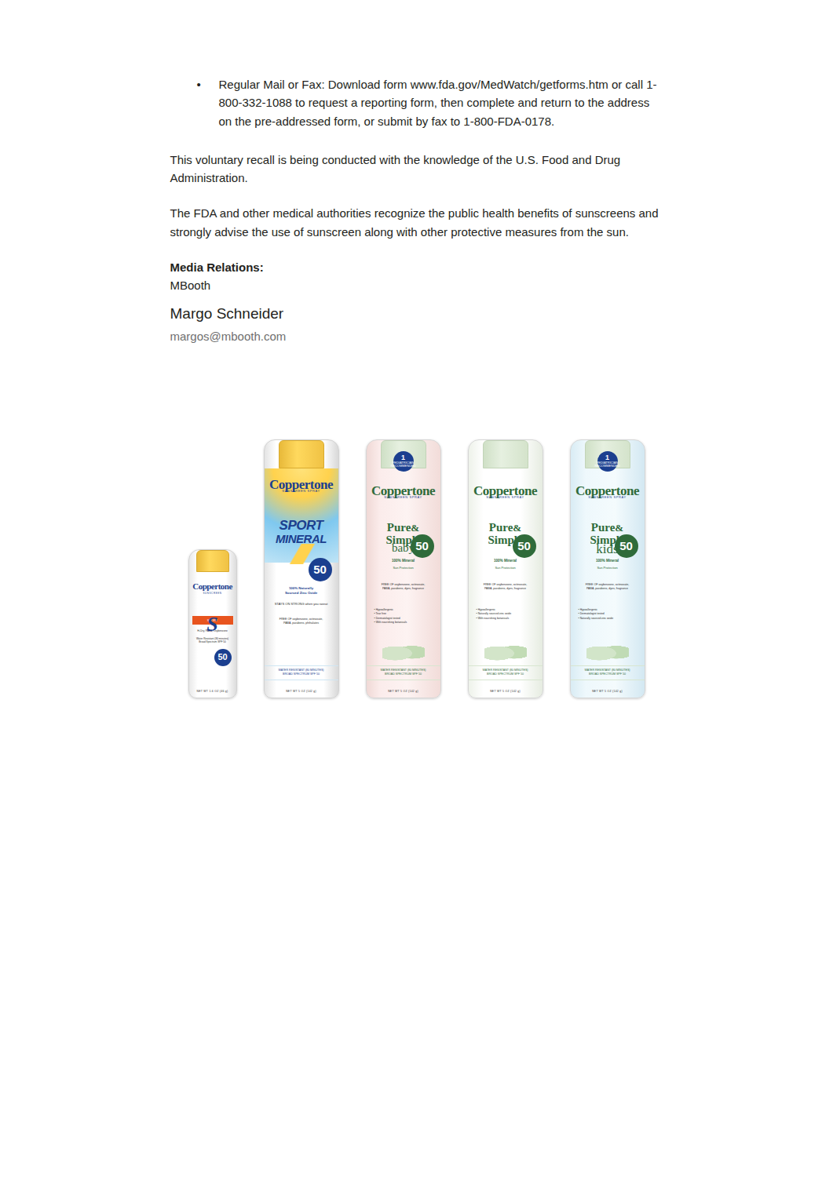Regular Mail or Fax: Download form www.fda.gov/MedWatch/getforms.htm or call 1-800-332-1088 to request a reporting form, then complete and return to the address on the pre-addressed form, or submit by fax to 1-800-FDA-0178.
This voluntary recall is being conducted with the knowledge of the U.S. Food and Drug Administration.
The FDA and other medical authorities recognize the public health benefits of sunscreens and strongly advise the use of sunscreen along with other protective measures from the sun.
Media Relations:
MBooth
Margo Schneider
margos@mbooth.com
Coppertone
Sunscreen
S
SPORT
50
Hi-Dry, PABA, Oxybenzone
Water Resistant (80 minutes)
Broad Spectrum SPF 50
NET WT 1.6 OZ (46 g)
Coppertone
Sunscreen Spray
SPORT
MINERAL
50
100% Naturally
Sourced Zinc Oxide
STAYS ON STRONG when you sweat
FREE OF oxybenzone, octinoxate,
PABA, parabens, phthalates
WATER RESISTANT (80 MINUTES)
BROAD SPECTRUM SPF 50
NET WT 5 OZ (142 g)
1 PEDIATRICIAN
RECOMMENDED
Coppertone
Sunscreen Spray
Pure&
Simple
baby
50
100% Mineral
Sun Protection
FREE OF oxybenzone, octinoxate,
PABA, parabens, dyes, fragrance
• Hypoallergenic • Tear free • Dermatologist tested • With nourishing botanicals
WATER RESISTANT (80 MINUTES)
BROAD SPECTRUM SPF 50
NET WT 5 OZ (142 g)
Coppertone
Sunscreen Spray
Pure&
Simple
50
100% Mineral
Sun Protection
FREE OF oxybenzone, octinoxate,
PABA, parabens, dyes, fragrance
• Hypoallergenic • Naturally sourced zinc oxide • With nourishing botanicals
WATER RESISTANT (80 MINUTES)
BROAD SPECTRUM SPF 50
NET WT 5 OZ (142 g)
1 PEDIATRICIAN
RECOMMENDED
Coppertone
Sunscreen Spray
Pure&
Simple
kids
50
100% Mineral
Sun Protection
FREE OF oxybenzone, octinoxate,
PABA, parabens, dyes, fragrance
• Hypoallergenic • Dermatologist tested • Naturally sourced zinc oxide
WATER RESISTANT (80 MINUTES)
BROAD SPECTRUM SPF 50
NET WT 5 OZ (142 g)